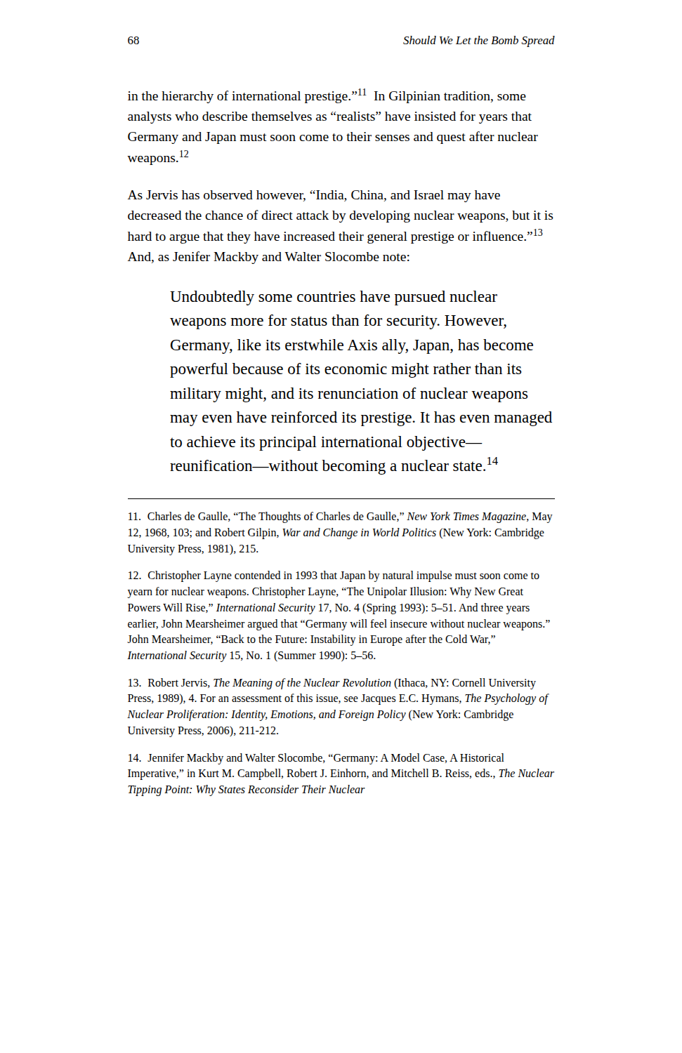68 Should We Let the Bomb Spread
in the hierarchy of international prestige.”11 In Gilpinian tradition, some analysts who describe themselves as “realists” have insisted for years that Germany and Japan must soon come to their senses and quest after nuclear weapons.12
As Jervis has observed however, “India, China, and Israel may have decreased the chance of direct attack by developing nuclear weapons, but it is hard to argue that they have increased their general prestige or influence.”13 And, as Jenifer Mackby and Walter Slocombe note:
Undoubtedly some countries have pursued nuclear weapons more for status than for security. However, Germany, like its erstwhile Axis ally, Japan, has become powerful because of its economic might rather than its military might, and its renunciation of nuclear weapons may even have reinforced its prestige. It has even managed to achieve its principal international objective—reunification—without becoming a nuclear state.14
11. Charles de Gaulle, “The Thoughts of Charles de Gaulle,” New York Times Magazine, May 12, 1968, 103; and Robert Gilpin, War and Change in World Politics (New York: Cambridge University Press, 1981), 215.
12. Christopher Layne contended in 1993 that Japan by natural impulse must soon come to yearn for nuclear weapons. Christopher Layne, “The Unipolar Illusion: Why New Great Powers Will Rise,” International Security 17, No. 4 (Spring 1993): 5–51. And three years earlier, John Mearsheimer argued that “Germany will feel insecure without nuclear weapons.” John Mearsheimer, “Back to the Future: Instability in Europe after the Cold War,” International Security 15, No. 1 (Summer 1990): 5–56.
13. Robert Jervis, The Meaning of the Nuclear Revolution (Ithaca, NY: Cornell University Press, 1989), 4. For an assessment of this issue, see Jacques E.C. Hymans, The Psychology of Nuclear Proliferation: Identity, Emotions, and Foreign Policy (New York: Cambridge University Press, 2006), 211-212.
14. Jennifer Mackby and Walter Slocombe, “Germany: A Model Case, A Historical Imperative,” in Kurt M. Campbell, Robert J. Einhorn, and Mitchell B. Reiss, eds., The Nuclear Tipping Point: Why States Reconsider Their Nuclear